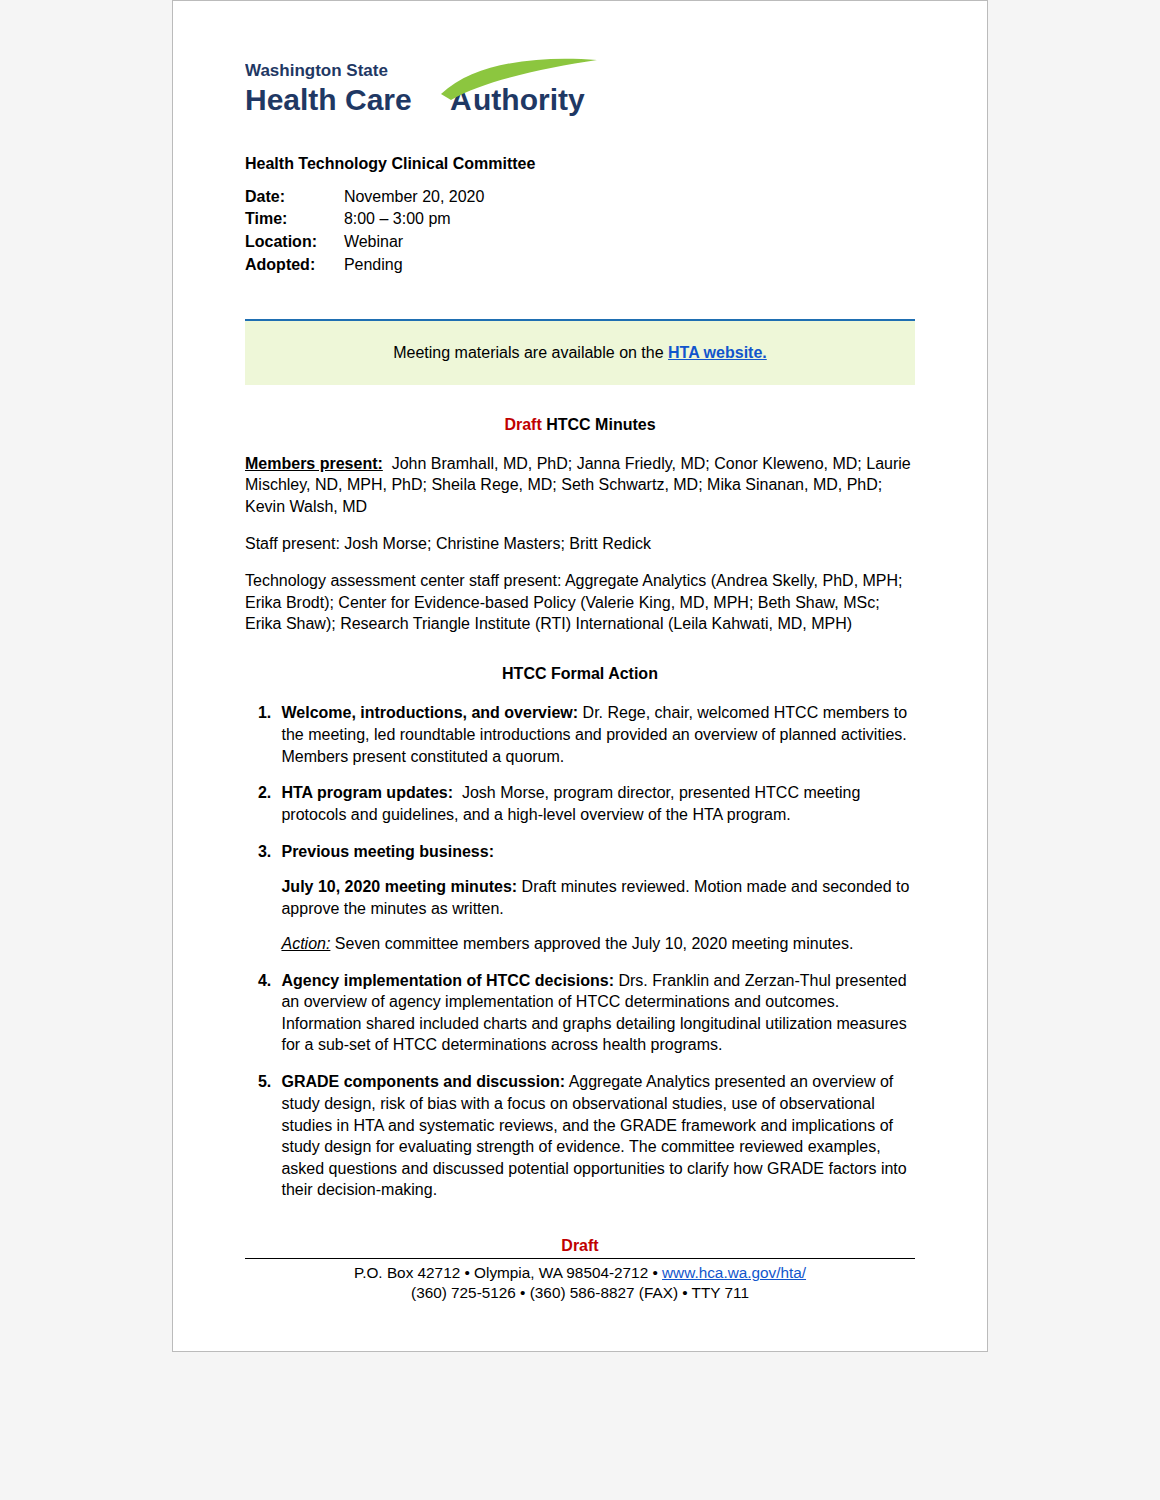Washington State Health Care A uthority
Health Technology Clinical Committee
| Date: | November 20, 2020 |
| Time: | 8:00 – 3:00 pm |
| Location: | Webinar |
| Adopted: | Pending |
Meeting materials are available on the HTA website.
Draft HTCC Minutes
Members present: John Bramhall, MD, PhD; Janna Friedly, MD; Conor Kleweno, MD; Laurie Mischley, ND, MPH, PhD; Sheila Rege, MD; Seth Schwartz, MD; Mika Sinanan, MD, PhD; Kevin Walsh, MD
Staff present: Josh Morse; Christine Masters; Britt Redick
Technology assessment center staff present: Aggregate Analytics (Andrea Skelly, PhD, MPH; Erika Brodt); Center for Evidence-based Policy (Valerie King, MD, MPH; Beth Shaw, MSc; Erika Shaw); Research Triangle Institute (RTI) International (Leila Kahwati, MD, MPH)
HTCC Formal Action
Welcome, introductions, and overview: Dr. Rege, chair, welcomed HTCC members to the meeting, led roundtable introductions and provided an overview of planned activities. Members present constituted a quorum.
HTA program updates: Josh Morse, program director, presented HTCC meeting protocols and guidelines, and a high-level overview of the HTA program.
Previous meeting business:
July 10, 2020 meeting minutes: Draft minutes reviewed. Motion made and seconded to approve the minutes as written.
Action: Seven committee members approved the July 10, 2020 meeting minutes.
Agency implementation of HTCC decisions: Drs. Franklin and Zerzan-Thul presented an overview of agency implementation of HTCC determinations and outcomes. Information shared included charts and graphs detailing longitudinal utilization measures for a sub-set of HTCC determinations across health programs.
GRADE components and discussion: Aggregate Analytics presented an overview of study design, risk of bias with a focus on observational studies, use of observational studies in HTA and systematic reviews, and the GRADE framework and implications of study design for evaluating strength of evidence. The committee reviewed examples, asked questions and discussed potential opportunities to clarify how GRADE factors into their decision-making.
Draft
P.O. Box 42712 • Olympia, WA 98504-2712 • www.hca.wa.gov/hta/
(360) 725-5126 • (360) 586-8827 (FAX) • TTY 711